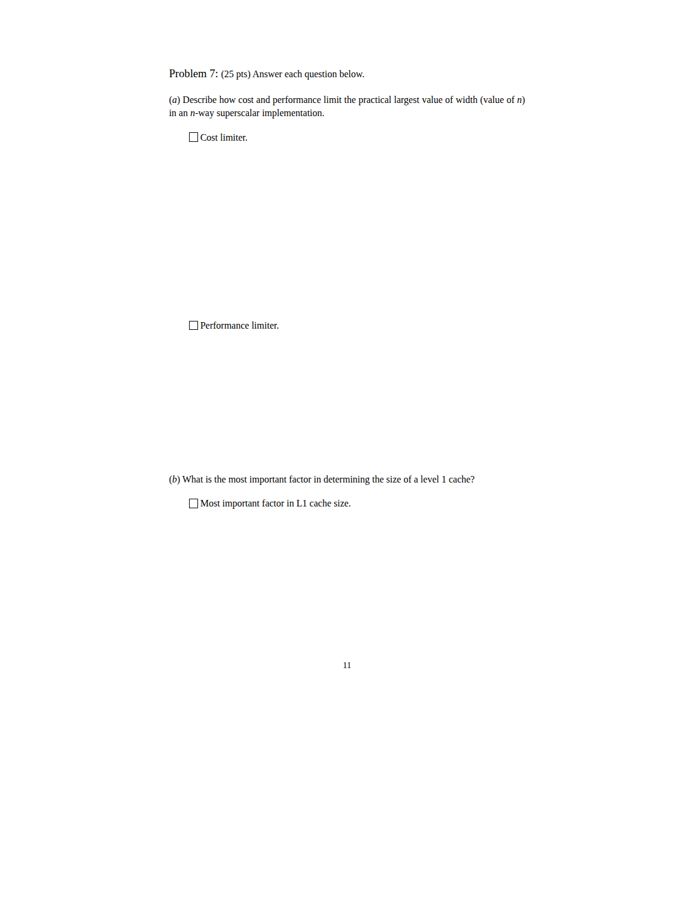Problem 7: (25 pts) Answer each question below.
(a) Describe how cost and performance limit the practical largest value of width (value of n) in an n-way superscalar implementation.
Cost limiter.
Performance limiter.
(b) What is the most important factor in determining the size of a level 1 cache?
Most important factor in L1 cache size.
11